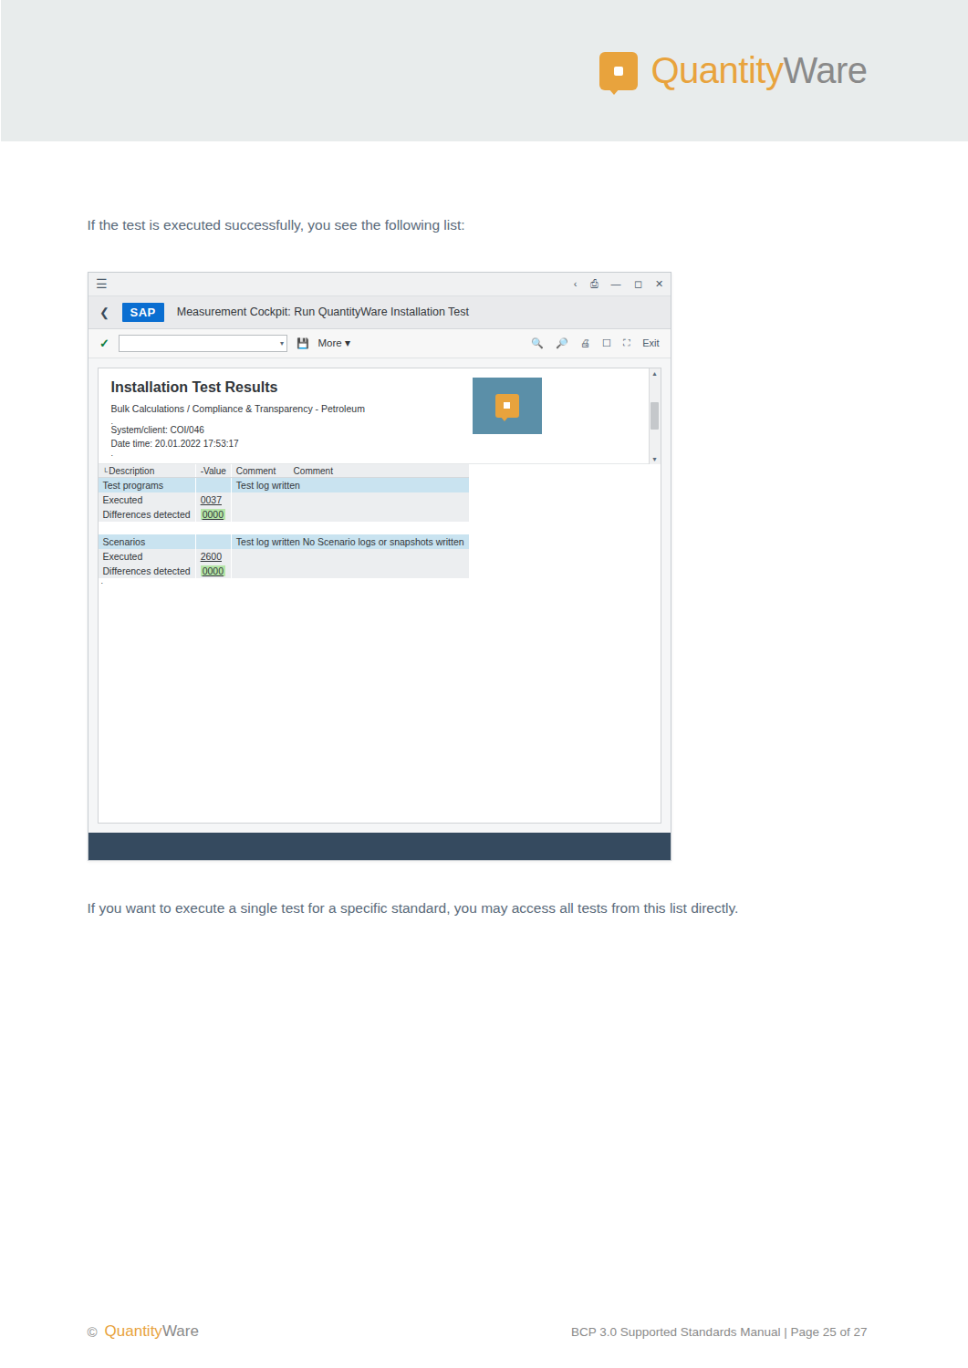Quantity Ware
If the test is executed successfully, you see the following list:
☰
‹ ⎙ — ◻ ✕
❮ SAP Measurement Cockpit: Run QuantityWare Installation Test
✓
💾 More ▾
🔍 🔎 🖨 ☐ ⛶ Exit
Installation Test Results
Bulk Calculations / Compliance & Transparency - Petroleum
. System/client: COI/046
Date time: 20.01.2022 17:53:17 .
▲
▼
| Description | Value | Comment Comment |
| Test programs | | Test log written |
| Executed | 0037 | |
| Differences detected | 0000 | |
| Scenarios | | Test log written No Scenario logs or snapshots written |
| Executed | 2600 | |
| Differences detected | 0000 | |
.
If you want to execute a single test for a specific standard, you may access all tests from this list directly.
© Quantity Ware
BCP 3.0 Supported Standards Manual | Page 25 of 27